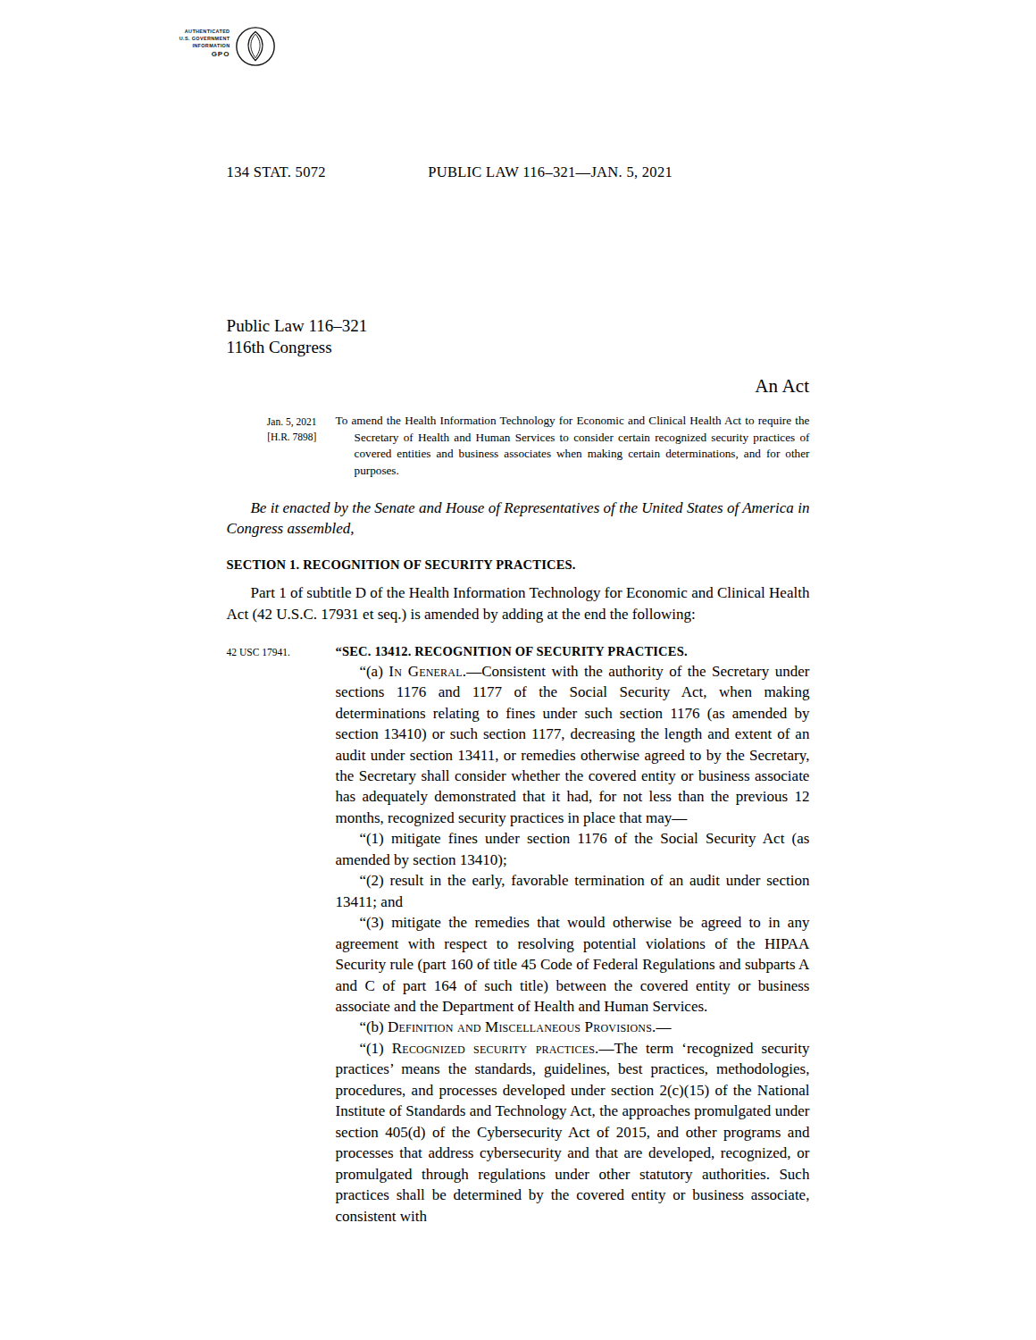Authenticated
U.S. Government
Information
GPO
134 STAT. 5072 PUBLIC LAW 116–321—JAN. 5, 2021
Public Law 116–321 116th Congress
An Act
Jan. 5, 2021 [H.R. 7898]
To amend the Health Information Technology for Economic and Clinical Health Act to require the Secretary of Health and Human Services to consider certain recognized security practices of covered entities and business associates when making certain determinations, and for other purposes.
Be it enacted by the Senate and House of Representatives of the United States of America in Congress assembled,
SECTION 1. RECOGNITION OF SECURITY PRACTICES.
Part 1 of subtitle D of the Health Information Technology for Economic and Clinical Health Act (42 U.S.C. 17931 et seq.) is amended by adding at the end the following:
42 USC 17941.
“SEC. 13412. RECOGNITION OF SECURITY PRACTICES.
“(a) In General.—Consistent with the authority of the Secretary under sections 1176 and 1177 of the Social Security Act, when making determinations relating to fines under such section 1176 (as amended by section 13410) or such section 1177, decreasing the length and extent of an audit under section 13411, or remedies otherwise agreed to by the Secretary, the Secretary shall consider whether the covered entity or business associate has adequately demonstrated that it had, for not less than the previous 12 months, recognized security practices in place that may—
“(1) mitigate fines under section 1176 of the Social Security Act (as amended by section 13410);
“(2) result in the early, favorable termination of an audit under section 13411; and
“(3) mitigate the remedies that would otherwise be agreed to in any agreement with respect to resolving potential violations of the HIPAA Security rule (part 160 of title 45 Code of Federal Regulations and subparts A and C of part 164 of such title) between the covered entity or business associate and the Department of Health and Human Services.
“(b) Definition and Miscellaneous Provisions.—
“(1) Recognized security practices.—The term ‘recognized security practices’ means the standards, guidelines, best practices, methodologies, procedures, and processes developed under section 2(c)(15) of the National Institute of Standards and Technology Act, the approaches promulgated under section 405(d) of the Cybersecurity Act of 2015, and other programs and processes that address cybersecurity and that are developed, recognized, or promulgated through regulations under other statutory authorities. Such practices shall be determined by the covered entity or business associate, consistent with